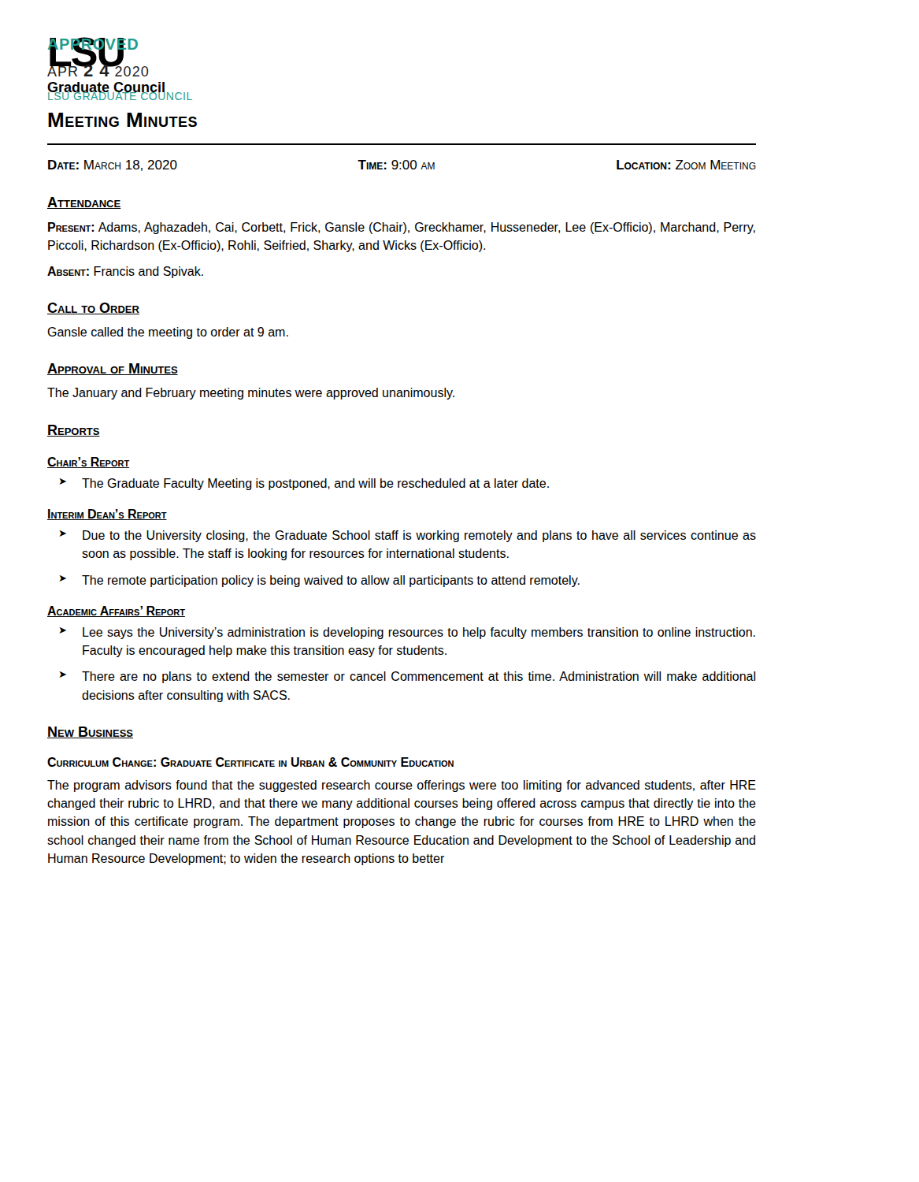APPROVED
APR 2 4 2020
LSU GRADUATE COUNCIL
LSU
Graduate Council
Meeting Minutes
Date: March 18, 2020 Time: 9:00 am Location: Zoom Meeting
Attendance
Present: Adams, Aghazadeh, Cai, Corbett, Frick, Gansle (Chair), Greckhamer, Husseneder, Lee (Ex-Officio), Marchand, Perry, Piccoli, Richardson (Ex-Officio), Rohli, Seifried, Sharky, and Wicks (Ex-Officio).
Absent: Francis and Spivak.
Call to Order
Gansle called the meeting to order at 9 am.
Approval of Minutes
The January and February meeting minutes were approved unanimously.
Reports
Chair’s Report
The Graduate Faculty Meeting is postponed, and will be rescheduled at a later date.
Interim Dean’s Report
Due to the University closing, the Graduate School staff is working remotely and plans to have all services continue as soon as possible. The staff is looking for resources for international students.
The remote participation policy is being waived to allow all participants to attend remotely.
Academic Affairs’ Report
Lee says the University’s administration is developing resources to help faculty members transition to online instruction. Faculty is encouraged help make this transition easy for students.
There are no plans to extend the semester or cancel Commencement at this time. Administration will make additional decisions after consulting with SACS.
New Business
Curriculum Change: Graduate Certificate in Urban & Community Education
The program advisors found that the suggested research course offerings were too limiting for advanced students, after HRE changed their rubric to LHRD, and that there we many additional courses being offered across campus that directly tie into the mission of this certificate program. The department proposes to change the rubric for courses from HRE to LHRD when the school changed their name from the School of Human Resource Education and Development to the School of Leadership and Human Resource Development; to widen the research options to better